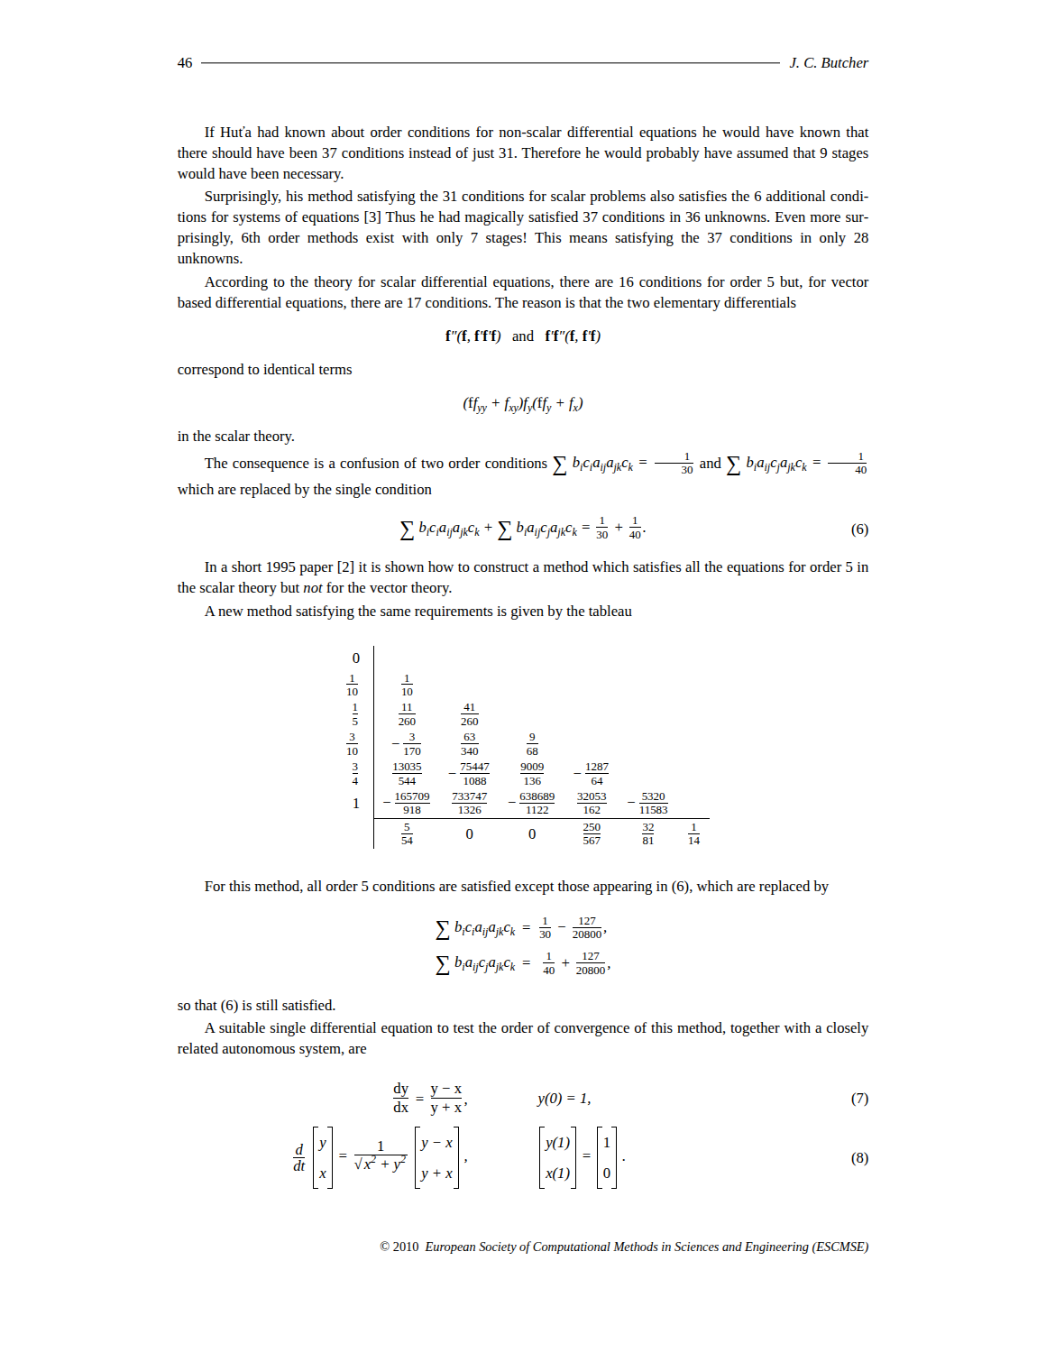46 J. C. Butcher
If Huťa had known about order conditions for non-scalar differential equations he would have known that there should have been 37 conditions instead of just 31. Therefore he would probably have assumed that 9 stages would have been necessary.
Surprisingly, his method satisfying the 31 conditions for scalar problems also satisfies the 6 additional conditions for systems of equations [3] Thus he had magically satisfied 37 conditions in 36 unknowns. Even more surprisingly, 6th order methods exist with only 7 stages! This means satisfying the 37 conditions in only 28 unknowns.
According to the theory for scalar differential equations, there are 16 conditions for order 5 but, for vector based differential equations, there are 17 conditions. The reason is that the two elementary differentials
f″(f, f′f′f) and f′f″(f, f′f)
correspond to identical terms
(ffyy + fxy)fy(ffy + fx)
in the scalar theory.
The consequence is a confusion of two order conditions ∑ biciaijajkck = 130 and ∑ biaijcjajkck = 140 which are replaced by the single condition
∑ biciaijajkck + ∑ biaijcjajkck = 130 + 140.
(6)
In a short 1995 paper [2] it is shown how to construct a method which satisfies all the equations for order 5 in the scalar theory but not for the vector theory.
A new method satisfying the same requirements is given by the tableau
| 0 | | | | | | |
| 1 10 | 1 10 | | | | | |
| 1 5 | 11 260 | 41 260 | | | | |
| 3 10 | − 3 170 | 63 340 | 9 68 | | | |
| 3 4 | 13035 544 | − 75447 1088 | 9009 136 | − 1287 64 | | |
| 1 | − 165709 918 | 733747 1326 | − 638689 1122 | 32053 162 | − 5320 11583 | |
| | 5 54 | 0 | 0 | 250 567 | 32 81 | 1 14 |
For this method, all order 5 conditions are satisfied except those appearing in (6), which are replaced by
| ∑ b i c i a ij a jk c k | = | 1 30 − 127 20800 , |
| ∑ b i a ij c j a jk c k | = | 1 40 + 127 20800 , |
so that (6) is still satisfied.
A suitable single differential equation to test the order of convergence of this method, together with a closely related autonomous system, are
| dy dx = y − x y + x , | | y(0) = 1, | (7) |
| d dt / y / / x / = 1 √ x 2 + y 2 / y − x / / y + x / , | | / y(1) / / x(1) / = / 1 / / 0 / . | (8) |
© 2010 European Society of Computational Methods in Sciences and Engineering (ESCMSE)